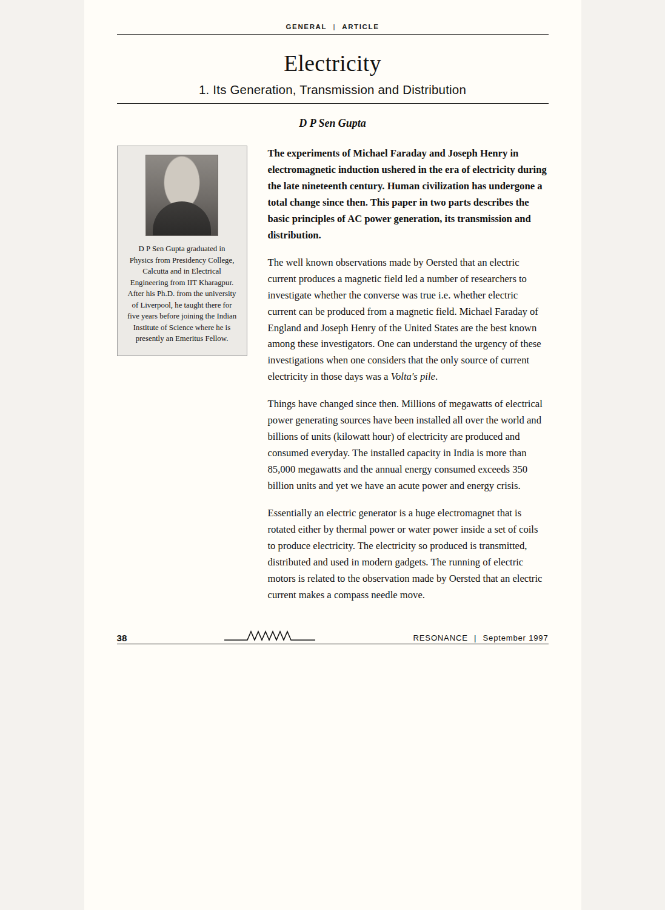GENERAL | ARTICLE
Electricity
1. Its Generation, Transmission and Distribution
D P Sen Gupta
D P Sen Gupta graduated in Physics from Presidency College, Calcutta and in Electrical Engineering from IIT Kharagpur. After his Ph.D. from the university of Liverpool, he taught there for five years before joining the Indian Institute of Science where he is presently an Emeritus Fellow.
The experiments of Michael Faraday and Joseph Henry in electromagnetic induction ushered in the era of electricity during the late nineteenth century. Human civilization has undergone a total change since then. This paper in two parts describes the basic principles of AC power generation, its transmission and distribution.
The well known observations made by Oersted that an electric current produces a magnetic field led a number of researchers to investigate whether the converse was true i.e. whether electric current can be produced from a magnetic field. Michael Faraday of England and Joseph Henry of the United States are the best known among these investigators. One can understand the urgency of these investigations when one considers that the only source of current electricity in those days was a Volta's pile.
Things have changed since then. Millions of megawatts of electrical power generating sources have been installed all over the world and billions of units (kilowatt hour) of electricity are produced and consumed everyday. The installed capacity in India is more than 85,000 megawatts and the annual energy consumed exceeds 350 billion units and yet we have an acute power and energy crisis.
Essentially an electric generator is a huge electromagnet that is rotated either by thermal power or water power inside a set of coils to produce electricity. The electricity so produced is transmitted, distributed and used in modern gadgets. The running of electric motors is related to the observation made by Oersted that an electric current makes a compass needle move.
38
RESONANCE | September 1997